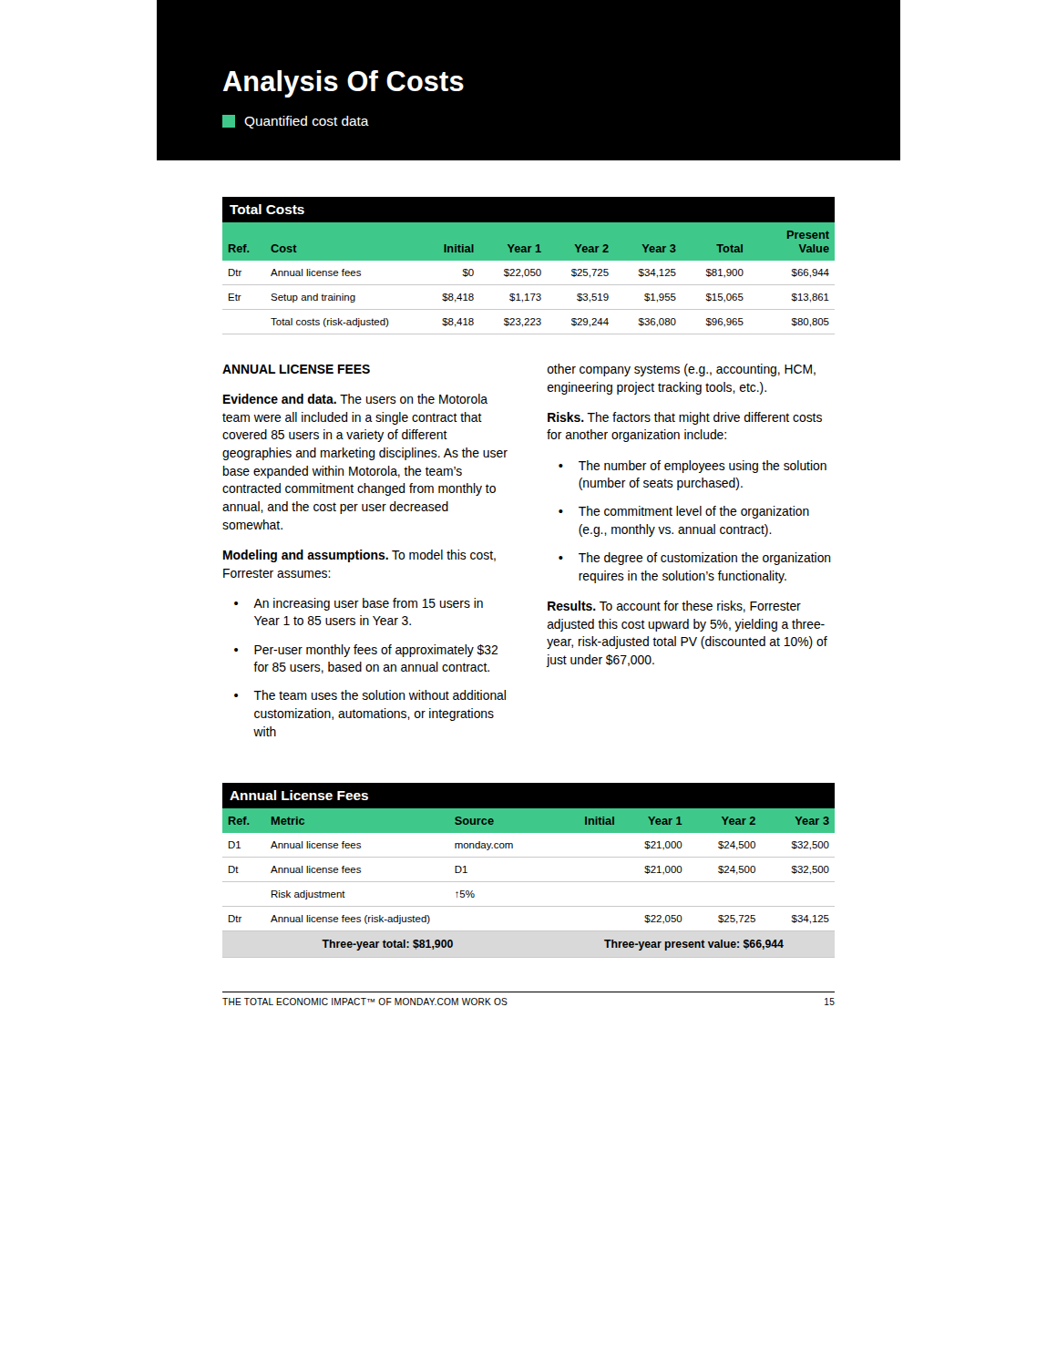Analysis Of Costs
Quantified cost data
Total Costs
| Ref. | Cost | Initial | Year 1 | Year 2 | Year 3 | Total | Present Value |
| --- | --- | --- | --- | --- | --- | --- | --- |
| Dtr | Annual license fees | $0 | $22,050 | $25,725 | $34,125 | $81,900 | $66,944 |
| Etr | Setup and training | $8,418 | $1,173 | $3,519 | $1,955 | $15,065 | $13,861 |
| | Total costs (risk-adjusted) | $8,418 | $23,223 | $29,244 | $36,080 | $96,965 | $80,805 |
ANNUAL LICENSE FEES
Evidence and data. The users on the Motorola team were all included in a single contract that covered 85 users in a variety of different geographies and marketing disciplines. As the user base expanded within Motorola, the team’s contracted commitment changed from monthly to annual, and the cost per user decreased somewhat.
Modeling and assumptions. To model this cost, Forrester assumes:
An increasing user base from 15 users in Year 1 to 85 users in Year 3.
Per-user monthly fees of approximately $32 for 85 users, based on an annual contract.
The team uses the solution without additional customization, automations, or integrations with
other company systems (e.g., accounting, HCM, engineering project tracking tools, etc.).
Risks. The factors that might drive different costs for another organization include:
The number of employees using the solution (number of seats purchased).
The commitment level of the organization (e.g., monthly vs. annual contract).
The degree of customization the organization requires in the solution’s functionality.
Results. To account for these risks, Forrester adjusted this cost upward by 5%, yielding a three-year, risk-adjusted total PV (discounted at 10%) of just under $67,000.
Annual License Fees
| Ref. | Metric | Source | Initial | Year 1 | Year 2 | Year 3 |
| --- | --- | --- | --- | --- | --- | --- |
| D1 | Annual license fees | monday.com | | $21,000 | $24,500 | $32,500 |
| Dt | Annual license fees | D1 | | $21,000 | $24,500 | $32,500 |
| | Risk adjustment | ↑5% | | | | |
| Dtr | Annual license fees (risk-adjusted) | | | $22,050 | $25,725 | $34,125 |
| Three-year total: $81,900 | Three-year present value: $66,944 |
THE TOTAL ECONOMIC IMPACT™ OF MONDAY.COM WORK OS 15